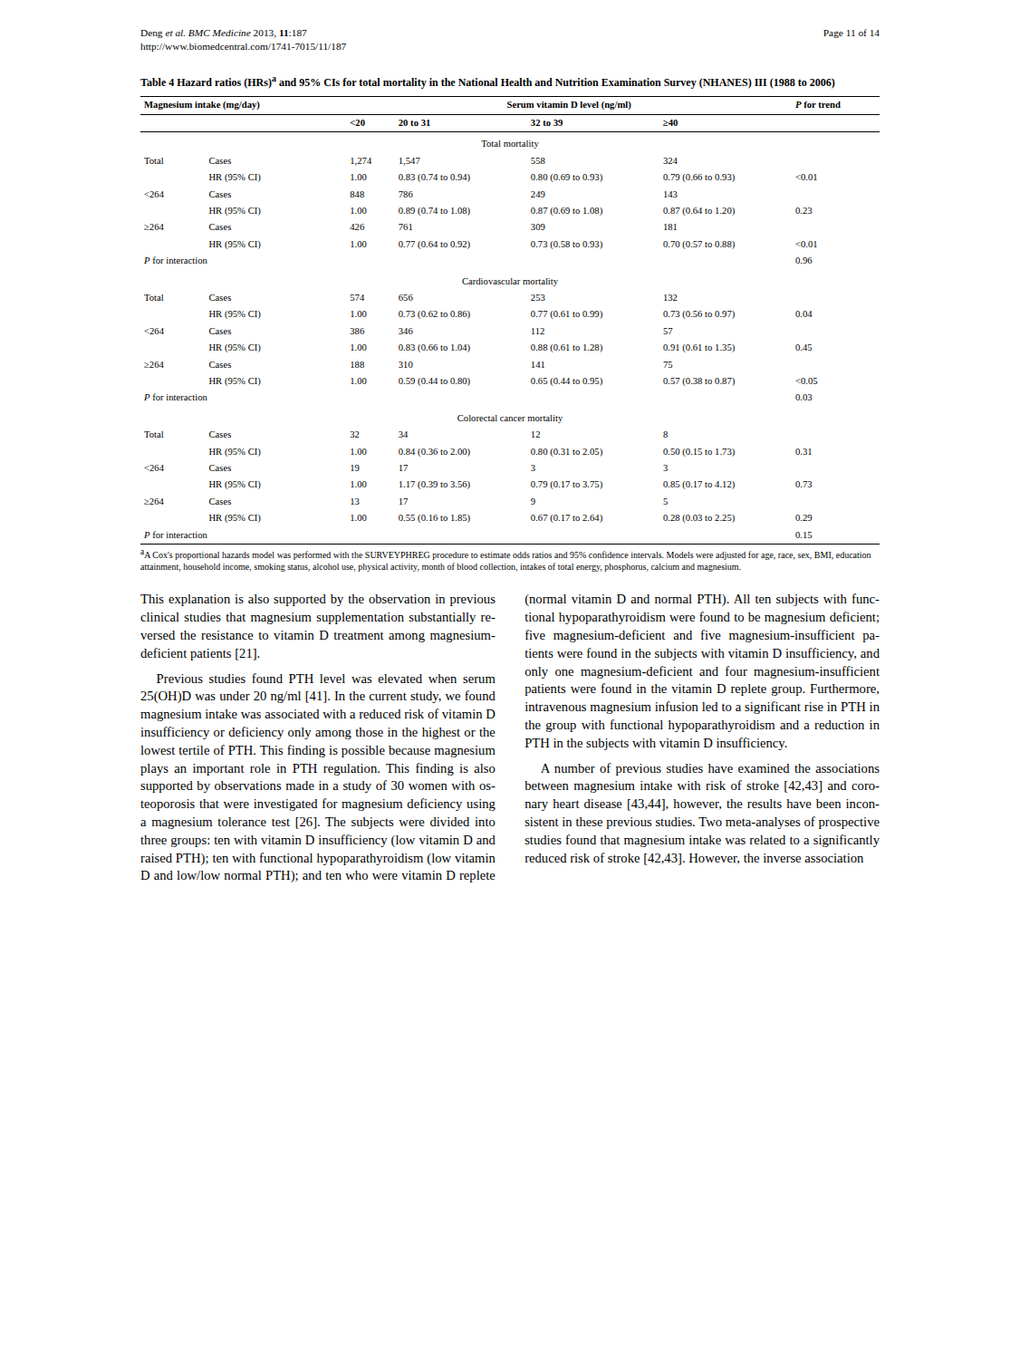Deng et al. BMC Medicine 2013, 11:187
http://www.biomedcentral.com/1741-7015/11/187
Page 11 of 14
Table 4 Hazard ratios (HRs)a and 95% CIs for total mortality in the National Health and Nutrition Examination Survey (NHANES) III (1988 to 2006)
| Magnesium intake (mg/day) | Serum vitamin D level (ng/ml) | P for trend |
| --- | --- | --- |
| | | <20 | 20 to 31 | 32 to 39 | ≥40 | |
| Total mortality |
| Total | Cases | 1,274 | 1,547 | 558 | 324 | |
| | HR (95% CI) | 1.00 | 0.83 (0.74 to 0.94) | 0.80 (0.69 to 0.93) | 0.79 (0.66 to 0.93) | <0.01 |
| <264 | Cases | 848 | 786 | 249 | 143 | |
| | HR (95% CI) | 1.00 | 0.89 (0.74 to 1.08) | 0.87 (0.69 to 1.08) | 0.87 (0.64 to 1.20) | 0.23 |
| ≥264 | Cases | 426 | 761 | 309 | 181 | |
| | HR (95% CI) | 1.00 | 0.77 (0.64 to 0.92) | 0.73 (0.58 to 0.93) | 0.70 (0.57 to 0.88) | <0.01 |
| P for interaction | | | | | 0.96 |
| Cardiovascular mortality |
| Total | Cases | 574 | 656 | 253 | 132 | |
| | HR (95% CI) | 1.00 | 0.73 (0.62 to 0.86) | 0.77 (0.61 to 0.99) | 0.73 (0.56 to 0.97) | 0.04 |
| <264 | Cases | 386 | 346 | 112 | 57 | |
| | HR (95% CI) | 1.00 | 0.83 (0.66 to 1.04) | 0.88 (0.61 to 1.28) | 0.91 (0.61 to 1.35) | 0.45 |
| ≥264 | Cases | 188 | 310 | 141 | 75 | |
| | HR (95% CI) | 1.00 | 0.59 (0.44 to 0.80) | 0.65 (0.44 to 0.95) | 0.57 (0.38 to 0.87) | <0.05 |
| P for interaction | | | | | 0.03 |
| Colorectal cancer mortality |
| Total | Cases | 32 | 34 | 12 | 8 | |
| | HR (95% CI) | 1.00 | 0.84 (0.36 to 2.00) | 0.80 (0.31 to 2.05) | 0.50 (0.15 to 1.73) | 0.31 |
| <264 | Cases | 19 | 17 | 3 | 3 | |
| | HR (95% CI) | 1.00 | 1.17 (0.39 to 3.56) | 0.79 (0.17 to 3.75) | 0.85 (0.17 to 4.12) | 0.73 |
| ≥264 | Cases | 13 | 17 | 9 | 5 | |
| | HR (95% CI) | 1.00 | 0.55 (0.16 to 1.85) | 0.67 (0.17 to 2.64) | 0.28 (0.03 to 2.25) | 0.29 |
| P for interaction | | | | | 0.15 |
aA Cox's proportional hazards model was performed with the SURVEYPHREG procedure to estimate odds ratios and 95% confidence intervals. Models were adjusted for age, race, sex, BMI, education attainment, household income, smoking status, alcohol use, physical activity, month of blood collection, intakes of total energy, phosphorus, calcium and magnesium.
This explanation is also supported by the observation in previous clinical studies that magnesium supplementation substantially reversed the resistance to vitamin D treatment among magnesium-deficient patients [21].
Previous studies found PTH level was elevated when serum 25(OH)D was under 20 ng/ml [41]. In the current study, we found magnesium intake was associated with a reduced risk of vitamin D insufficiency or deficiency only among those in the highest or the lowest tertile of PTH. This finding is possible because magnesium plays an important role in PTH regulation. This finding is also supported by observations made in a study of 30 women with osteoporosis that were investigated for magnesium deficiency using a magnesium tolerance test [26]. The subjects were divided into three groups: ten with vitamin D insufficiency (low vitamin D and raised PTH); ten with functional hypoparathyroidism (low vitamin D and low/low normal PTH); and ten who were vitamin D replete (normal vitamin D and normal PTH). All ten subjects with functional hypoparathyroidism were found to be magnesium deficient; five magnesium-deficient and five magnesium-insufficient patients were found in the subjects with vitamin D insufficiency, and only one magnesium-deficient and four magnesium-insufficient patients were found in the vitamin D replete group. Furthermore, intravenous magnesium infusion led to a significant rise in PTH in the group with functional hypoparathyroidism and a reduction in PTH in the subjects with vitamin D insufficiency.
A number of previous studies have examined the associations between magnesium intake with risk of stroke [42,43] and coronary heart disease [43,44], however, the results have been inconsistent in these previous studies. Two meta-analyses of prospective studies found that magnesium intake was related to a significantly reduced risk of stroke [42,43]. However, the inverse association